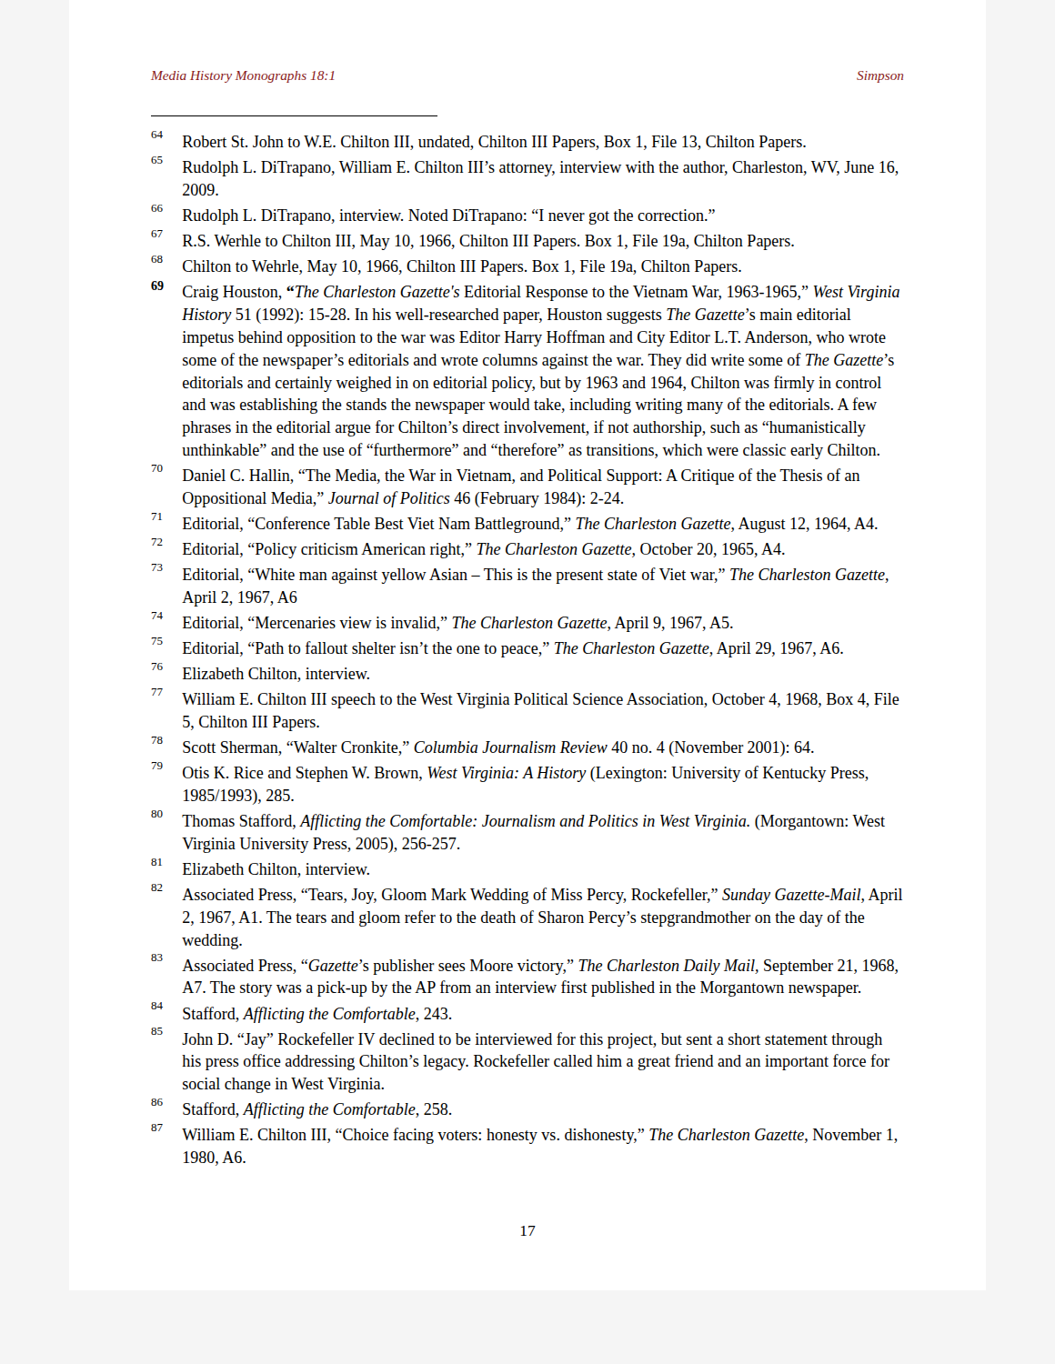Media History Monographs 18:1 Simpson
64 Robert St. John to W.E. Chilton III, undated, Chilton III Papers, Box 1, File 13, Chilton Papers.
65 Rudolph L. DiTrapano, William E. Chilton III’s attorney, interview with the author, Charleston, WV, June 16, 2009.
66 Rudolph L. DiTrapano, interview. Noted DiTrapano: “I never got the correction.”
67 R.S. Werhle to Chilton III, May 10, 1966, Chilton III Papers. Box 1, File 19a, Chilton Papers.
68 Chilton to Wehrle, May 10, 1966, Chilton III Papers. Box 1, File 19a, Chilton Papers.
69 Craig Houston, “The Charleston Gazette's Editorial Response to the Vietnam War, 1963-1965,” West Virginia History 51 (1992): 15-28. In his well-researched paper, Houston suggests The Gazette’s main editorial impetus behind opposition to the war was Editor Harry Hoffman and City Editor L.T. Anderson, who wrote some of the newspaper’s editorials and wrote columns against the war. They did write some of The Gazette’s editorials and certainly weighed in on editorial policy, but by 1963 and 1964, Chilton was firmly in control and was establishing the stands the newspaper would take, including writing many of the editorials. A few phrases in the editorial argue for Chilton’s direct involvement, if not authorship, such as “humanistically unthinkable” and the use of “furthermore” and “therefore” as transitions, which were classic early Chilton.
70 Daniel C. Hallin, “The Media, the War in Vietnam, and Political Support: A Critique of the Thesis of an Oppositional Media,” Journal of Politics 46 (February 1984): 2-24.
71 Editorial, “Conference Table Best Viet Nam Battleground,” The Charleston Gazette, August 12, 1964, A4.
72 Editorial, “Policy criticism American right,” The Charleston Gazette, October 20, 1965, A4.
73 Editorial, “White man against yellow Asian – This is the present state of Viet war,” The Charleston Gazette, April 2, 1967, A6
74 Editorial, “Mercenaries view is invalid,” The Charleston Gazette, April 9, 1967, A5.
75 Editorial, “Path to fallout shelter isn’t the one to peace,” The Charleston Gazette, April 29, 1967, A6.
76 Elizabeth Chilton, interview.
77 William E. Chilton III speech to the West Virginia Political Science Association, October 4, 1968, Box 4, File 5, Chilton III Papers.
78 Scott Sherman, “Walter Cronkite,” Columbia Journalism Review 40 no. 4 (November 2001): 64.
79 Otis K. Rice and Stephen W. Brown, West Virginia: A History (Lexington: University of Kentucky Press, 1985/1993), 285.
80 Thomas Stafford, Afflicting the Comfortable: Journalism and Politics in West Virginia. (Morgantown: West Virginia University Press, 2005), 256-257.
81 Elizabeth Chilton, interview.
82 Associated Press, “Tears, Joy, Gloom Mark Wedding of Miss Percy, Rockefeller,” Sunday Gazette-Mail, April 2, 1967, A1. The tears and gloom refer to the death of Sharon Percy’s stepgrandmother on the day of the wedding.
83 Associated Press, “Gazette’s publisher sees Moore victory,” The Charleston Daily Mail, September 21, 1968, A7. The story was a pick-up by the AP from an interview first published in the Morgantown newspaper.
84 Stafford, Afflicting the Comfortable, 243.
85 John D. “Jay” Rockefeller IV declined to be interviewed for this project, but sent a short statement through his press office addressing Chilton’s legacy. Rockefeller called him a great friend and an important force for social change in West Virginia.
86 Stafford, Afflicting the Comfortable, 258.
87 William E. Chilton III, “Choice facing voters: honesty vs. dishonesty,” The Charleston Gazette, November 1, 1980, A6.
17